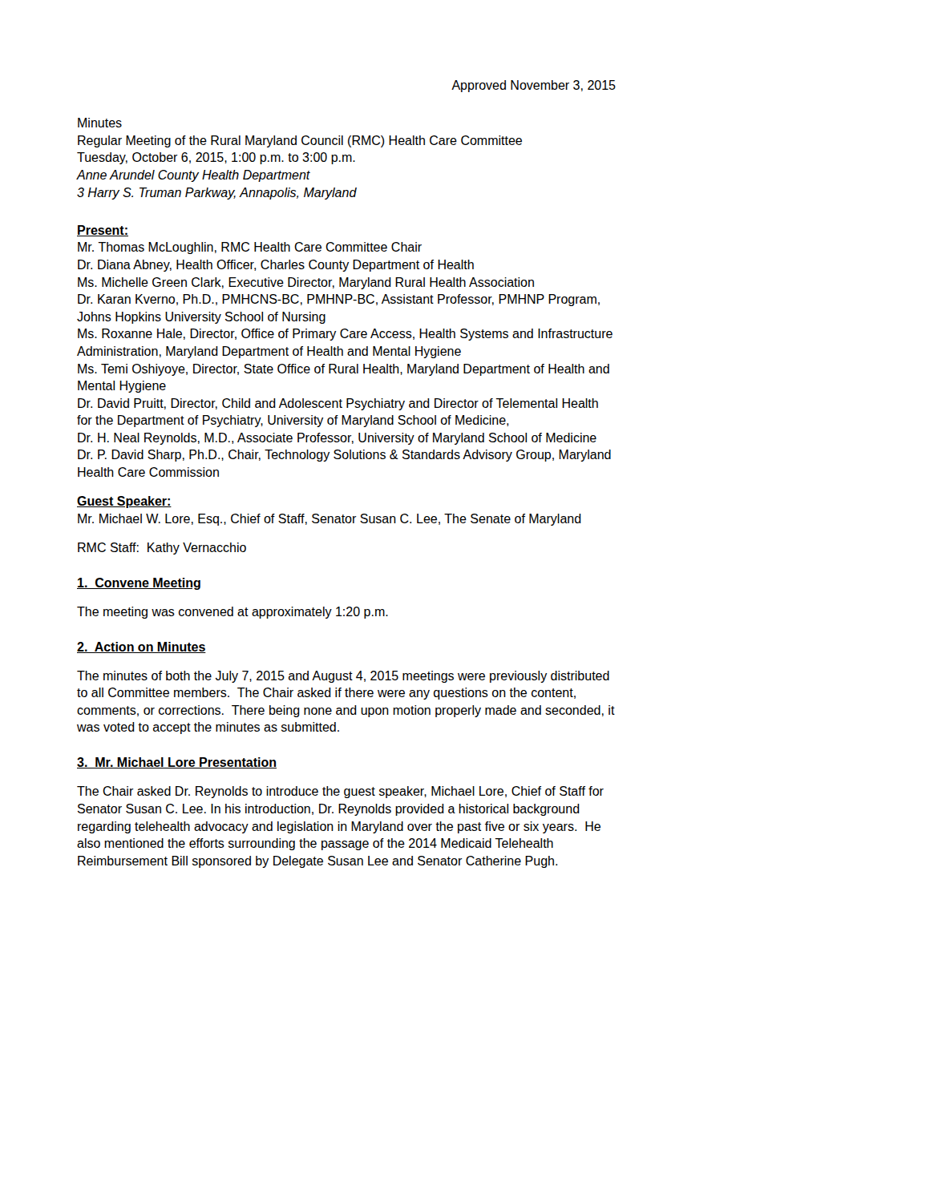Approved November 3, 2015
Minutes
Regular Meeting of the Rural Maryland Council (RMC) Health Care Committee
Tuesday, October 6, 2015, 1:00 p.m. to 3:00 p.m.
Anne Arundel County Health Department
3 Harry S. Truman Parkway, Annapolis, Maryland
Present:
Mr. Thomas McLoughlin, RMC Health Care Committee Chair
Dr. Diana Abney, Health Officer, Charles County Department of Health
Ms. Michelle Green Clark, Executive Director, Maryland Rural Health Association
Dr. Karan Kverno, Ph.D., PMHCNS-BC, PMHNP-BC, Assistant Professor, PMHNP Program, Johns Hopkins University School of Nursing
Ms. Roxanne Hale, Director, Office of Primary Care Access, Health Systems and Infrastructure Administration, Maryland Department of Health and Mental Hygiene
Ms. Temi Oshiyoye, Director, State Office of Rural Health, Maryland Department of Health and Mental Hygiene
Dr. David Pruitt, Director, Child and Adolescent Psychiatry and Director of Telemental Health for the Department of Psychiatry, University of Maryland School of Medicine,
Dr. H. Neal Reynolds, M.D., Associate Professor, University of Maryland School of Medicine
Dr. P. David Sharp, Ph.D., Chair, Technology Solutions & Standards Advisory Group, Maryland Health Care Commission
Guest Speaker:
Mr. Michael W. Lore, Esq., Chief of Staff, Senator Susan C. Lee, The Senate of Maryland
RMC Staff: Kathy Vernacchio
1. Convene Meeting
The meeting was convened at approximately 1:20 p.m.
2. Action on Minutes
The minutes of both the July 7, 2015 and August 4, 2015 meetings were previously distributed to all Committee members. The Chair asked if there were any questions on the content, comments, or corrections. There being none and upon motion properly made and seconded, it was voted to accept the minutes as submitted.
3. Mr. Michael Lore Presentation
The Chair asked Dr. Reynolds to introduce the guest speaker, Michael Lore, Chief of Staff for Senator Susan C. Lee. In his introduction, Dr. Reynolds provided a historical background regarding telehealth advocacy and legislation in Maryland over the past five or six years. He also mentioned the efforts surrounding the passage of the 2014 Medicaid Telehealth Reimbursement Bill sponsored by Delegate Susan Lee and Senator Catherine Pugh.